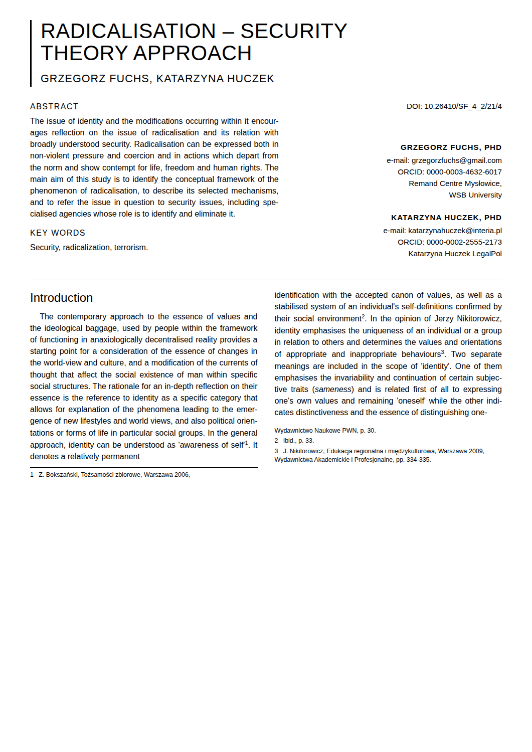RADICALISATION – SECURITY
THEORY APPROACH
GRZEGORZ FUCHS, KATARZYNA HUCZEK
ABSTRACT
The issue of identity and the modifications occurring within it encourages reflection on the issue of radicalisation and its relation with broadly understood security. Radicalisation can be expressed both in non-violent pressure and coercion and in actions which depart from the norm and show contempt for life, freedom and human rights. The main aim of this study is to identify the conceptual framework of the phenomenon of radicalisation, to describe its selected mechanisms, and to refer the issue in question to security issues, including specialised agencies whose role is to identify and eliminate it.
KEY WORDS
Security, radicalization, terrorism.
DOI: 10.26410/SF_4_2/21/4
GRZEGORZ FUCHS, PHD e-mail: grzegorzfuchs@gmail.com
ORCID: 0000-0003-4632-6017
Remand Centre Mysłowice,
WSB University
KATARZYNA HUCZEK, PHD e-mail: katarzynahuczek@interia.pl
ORCID: 0000-0002-2555-2173
Katarzyna Huczek LegalPol
Introduction
The contemporary approach to the essence of values and the ideological baggage, used by people within the framework of functioning in anaxiologically decentralised reality provides a starting point for a consideration of the essence of changes in the world-view and culture, and a modification of the currents of thought that affect the social existence of man within specific social structures. The rationale for an in-depth reflection on their essence is the reference to identity as a specific category that allows for explanation of the phenomena leading to the emergence of new lifestyles and world views, and also political orientations or forms of life in particular social groups. In the general approach, identity can be understood as 'awareness of self'1. It denotes a relatively permanent
1 Z. Bokszański, Tożsamości zbiorowe, Warszawa 2006,
identification with the accepted canon of values, as well as a stabilised system of an individual's self-definitions confirmed by their social environment2. In the opinion of Jerzy Nikitorowicz, identity emphasises the uniqueness of an individual or a group in relation to others and determines the values and orientations of appropriate and inappropriate behaviours3. Two separate meanings are included in the scope of 'identity'. One of them emphasises the invariability and continuation of certain subjective traits (sameness) and is related first of all to expressing one's own values and remaining 'oneself' while the other indicates distinctiveness and the essence of distinguishing one-
Wydawnictwo Naukowe PWN, p. 30.
2 Ibid., p. 33.
3 J. Nikitorowicz, Edukacja regionalna i międzykulturowa, Warszawa 2009, Wydawnictwa Akademickie i Profesjonalne, pp. 334-335.